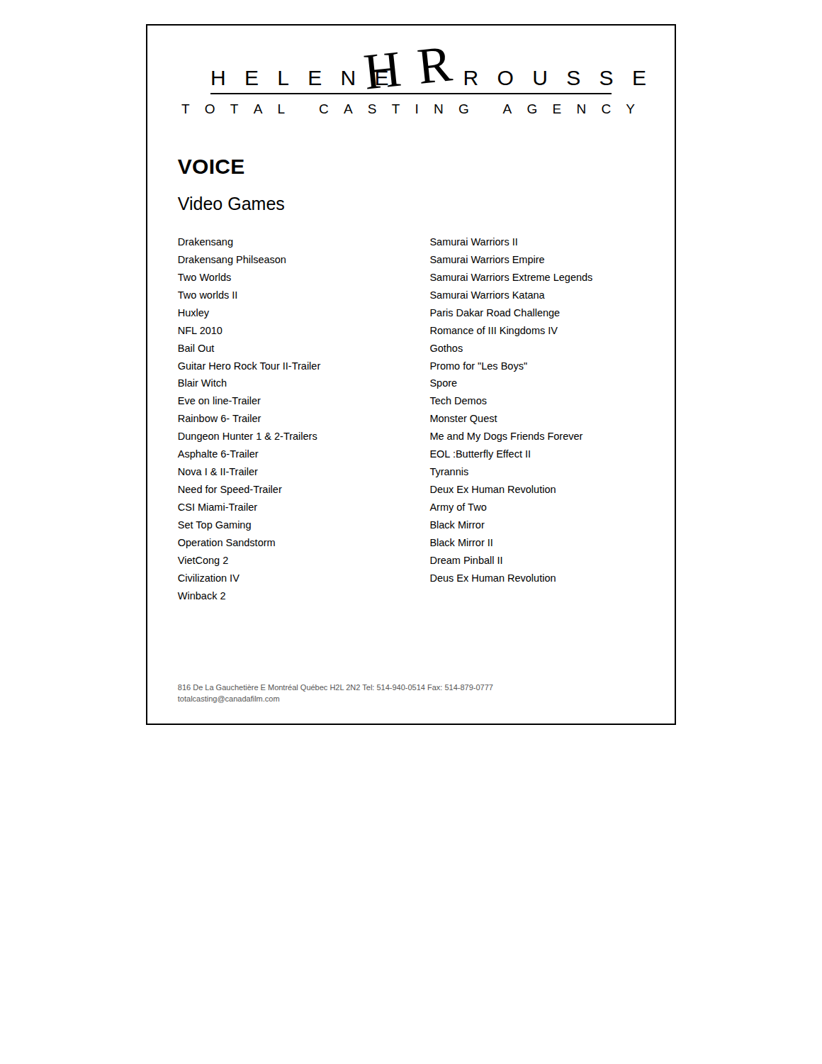H E L E N E R O U S S E H R
T O T A L C A S T I N G A G E N C Y
VOICE
Video Games
Drakensang
Drakensang Philseason
Two Worlds
Two worlds II
Huxley
NFL 2010
Bail Out
Guitar Hero Rock Tour II-Trailer
Blair Witch
Eve on line-Trailer
Rainbow 6- Trailer
Dungeon Hunter 1 & 2-Trailers
Asphalte 6-Trailer
Nova I & II-Trailer
Need for Speed-Trailer
CSI Miami-Trailer
Set Top Gaming
Operation Sandstorm
VietCong 2
Civilization IV
Winback 2
Samurai Warriors II
Samurai Warriors Empire
Samurai Warriors Extreme Legends
Samurai Warriors Katana
Paris Dakar Road Challenge
Romance of III Kingdoms IV
Gothos
Promo for "Les Boys"
Spore
Tech Demos
Monster Quest
Me and My Dogs Friends Forever
EOL :Butterfly Effect II
Tyrannis
Deux Ex Human Revolution
Army of Two
Black Mirror
Black Mirror II
Dream Pinball II
Deus Ex Human Revolution
816 De La Gauchetière E Montréal Québec H2L 2N2 Tel: 514-940-0514 Fax: 514-879-0777
totalcasting@canadafilm.com